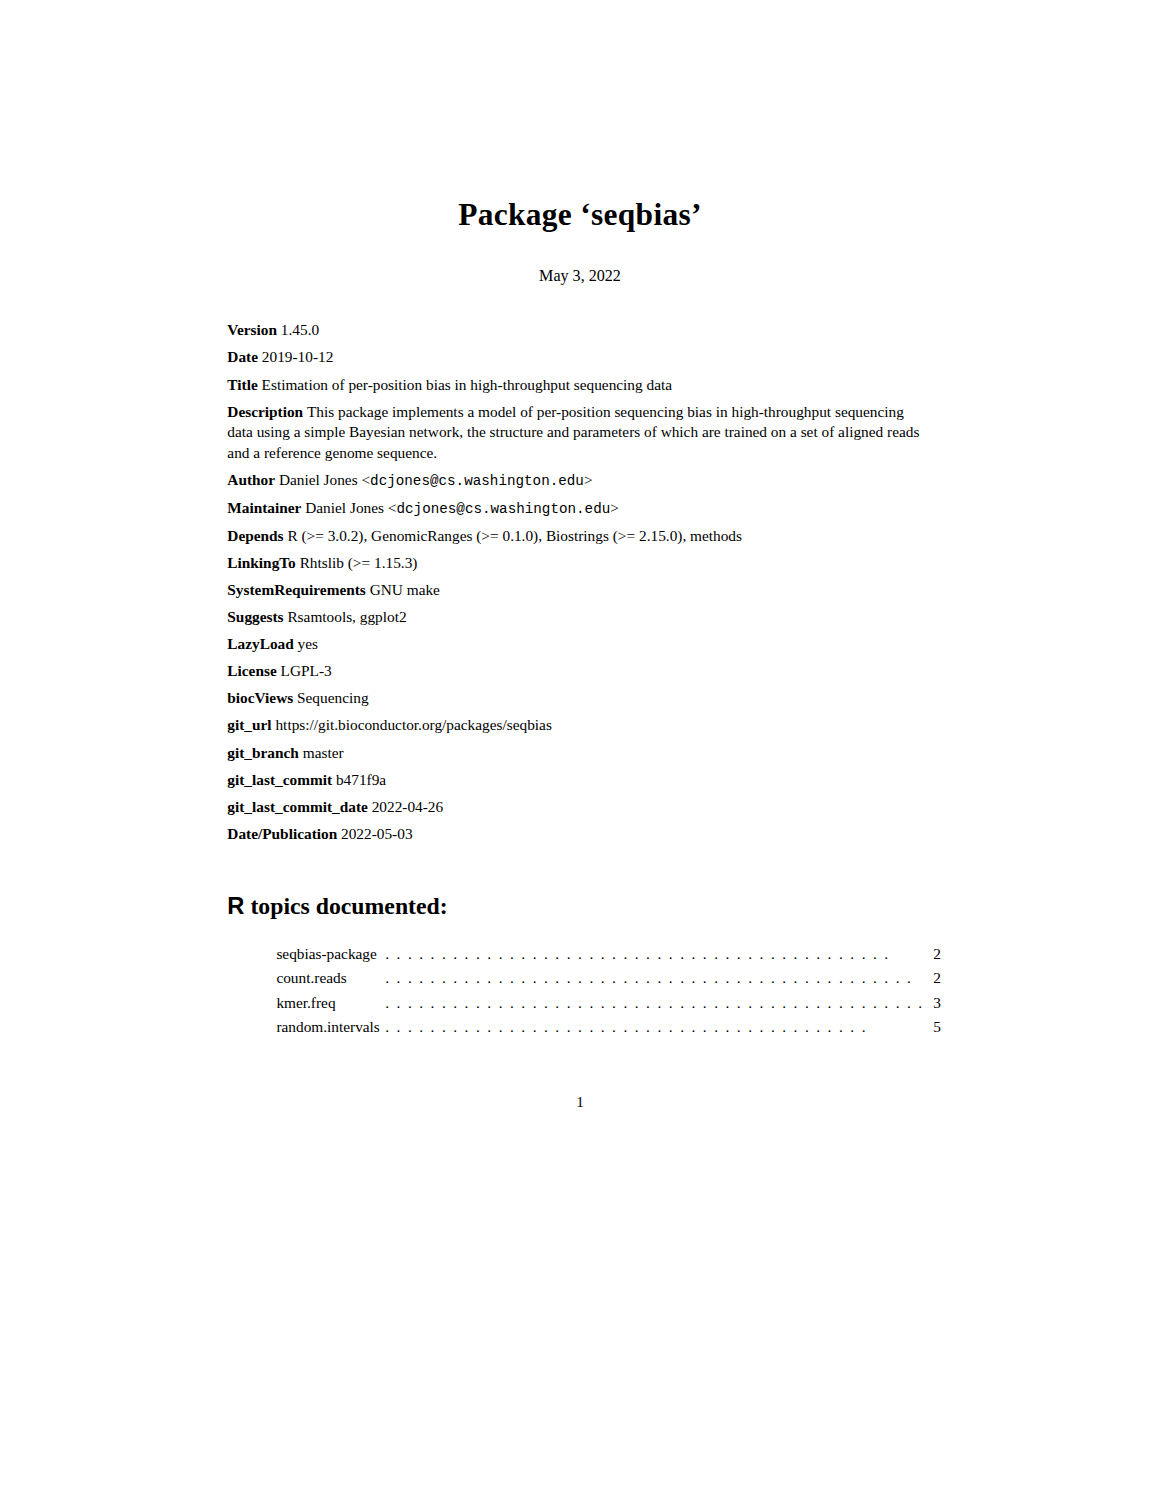Package ‘seqbias’
May 3, 2022
Version
1.45.0
Date
2019-10-12
Title
Estimation of per-position bias in high-throughput sequencing data
Description
This package implements a model of per-position sequencing bias in high-throughput sequencing data using a simple Bayesian network, the structure and parameters of which are trained on a set of aligned reads and a reference genome sequence.
Author
Daniel Jones <dcjones@cs.washington.edu>
Maintainer
Daniel Jones <dcjones@cs.washington.edu>
Depends
R (>= 3.0.2), GenomicRanges (>= 0.1.0), Biostrings (>= 2.15.0), methods
LinkingTo
Rhtslib (>= 1.15.3)
SystemRequirements
GNU make
Suggests
Rsamtools, ggplot2
LazyLoad
yes
License
LGPL-3
biocViews
Sequencing
git_url
https://git.bioconductor.org/packages/seqbias
git_branch
master
git_last_commit
b471f9a
git_last_commit_date
2022-04-26
Date/Publication
2022-05-03
R topics documented:
| seqbias-package | . . . . . . . . . . . . . . . . . . . . . . . . . . . . . . . . . . . . . . . . . . . . . | 2 |
| count.reads | . . . . . . . . . . . . . . . . . . . . . . . . . . . . . . . . . . . . . . . . . . . . . . . | 2 |
| kmer.freq | . . . . . . . . . . . . . . . . . . . . . . . . . . . . . . . . . . . . . . . . . . . . . . . . | 3 |
| random.intervals | . . . . . . . . . . . . . . . . . . . . . . . . . . . . . . . . . . . . . . . . . . . | 5 |
1